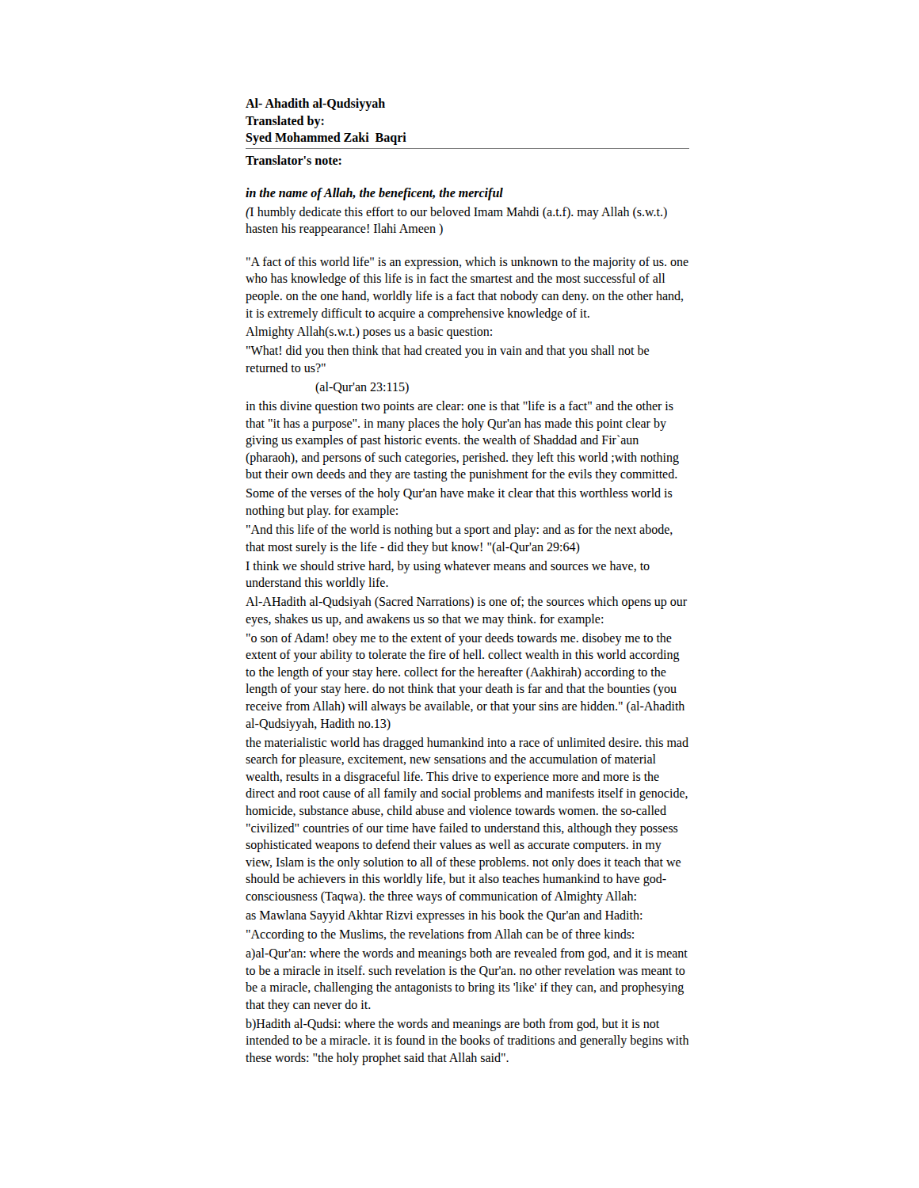Al- Ahadith al-Qudsiyyah
Translated by:
Syed Mohammed Zaki Baqri
Translator's note:
in the name of Allah, the beneficent, the merciful
(I humbly dedicate this effort to our beloved Imam Mahdi (a.t.f). may Allah (s.w.t.) hasten his reappearance! Ilahi Ameen )
"A fact of this world life" is an expression, which is unknown to the majority of us. one who has knowledge of this life is in fact the smartest and the most successful of all people. on the one hand, worldly life is a fact that nobody can deny. on the other hand, it is extremely difficult to acquire a comprehensive knowledge of it.
Almighty Allah(s.w.t.) poses us a basic question:
"What! did you then think that had created you in vain and that you shall not be returned to us?"
(al-Qur'an 23:115)
in this divine question two points are clear: one is that "life is a fact" and the other is that "it has a purpose". in many places the holy Qur'an has made this point clear by giving us examples of past historic events. the wealth of Shaddad and Fir`aun (pharaoh), and persons of such categories, perished. they left this world ;with nothing but their own deeds and they are tasting the punishment for the evils they committed.
Some of the verses of the holy Qur'an have make it clear that this worthless world is nothing but play. for example:
"And this life of the world is nothing but a sport and play: and as for the next abode, that most surely is the life - did they but know! "(al-Qur'an 29:64)
I think we should strive hard, by using whatever means and sources we have, to understand this worldly life.
Al-AHadith al-Qudsiyah (Sacred Narrations) is one of; the sources which opens up our eyes, shakes us up, and awakens us so that we may think. for example:
"o son of Adam! obey me to the extent of your deeds towards me. disobey me to the extent of your ability to tolerate the fire of hell. collect wealth in this world according to the length of your stay here. collect for the hereafter (Aakhirah) according to the length of your stay here. do not think that your death is far and that the bounties (you receive from Allah) will always be available, or that your sins are hidden." (al-Ahadith al-Qudsiyyah, Hadith no.13)
the materialistic world has dragged humankind into a race of unlimited desire. this mad search for pleasure, excitement, new sensations and the accumulation of material wealth, results in a disgraceful life. This drive to experience more and more is the direct and root cause of all family and social problems and manifests itself in genocide, homicide, substance abuse, child abuse and violence towards women. the so-called "civilized" countries of our time have failed to understand this, although they possess sophisticated weapons to defend their values as well as accurate computers. in my view, Islam is the only solution to all of these problems. not only does it teach that we should be achievers in this worldly life, but it also teaches humankind to have god-consciousness (Taqwa). the three ways of communication of Almighty Allah:
as Mawlana Sayyid Akhtar Rizvi expresses in his book the Qur'an and Hadith:
"According to the Muslims, the revelations from Allah can be of three kinds:
a)al-Qur'an: where the words and meanings both are revealed from god, and it is meant to be a miracle in itself. such revelation is the Qur'an. no other revelation was meant to be a miracle, challenging the antagonists to bring its 'like' if they can, and prophesying that they can never do it.
b)Hadith al-Qudsi: where the words and meanings are both from god, but it is not intended to be a miracle. it is found in the books of traditions and generally begins with these words: "the holy prophet said that Allah said".